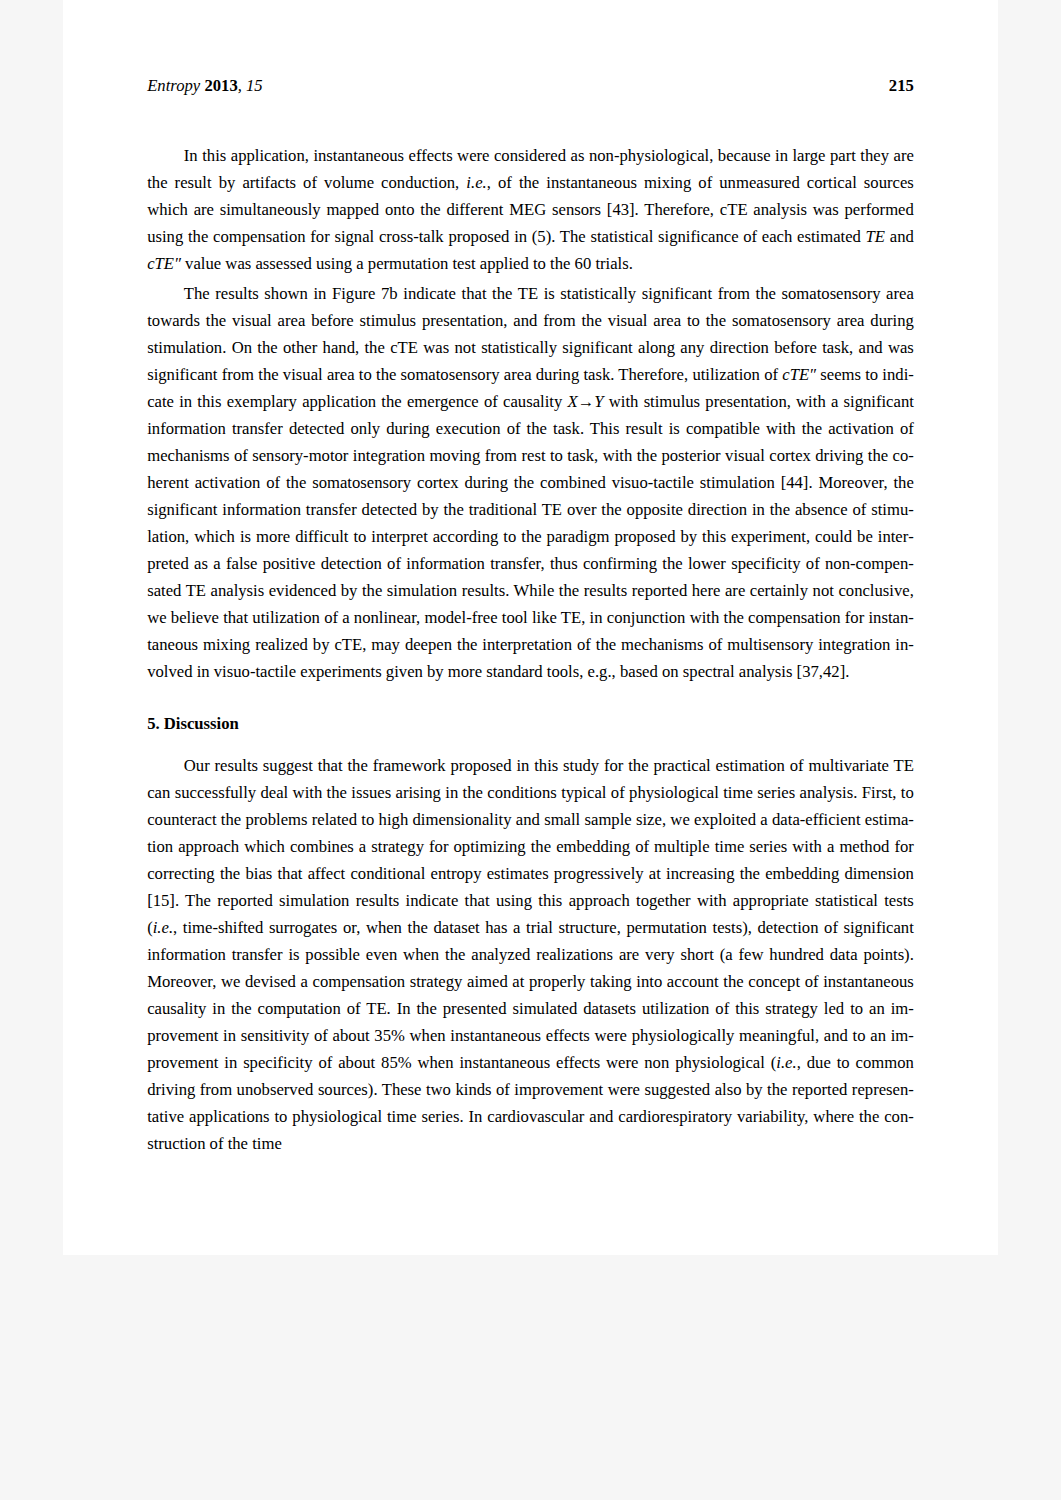Entropy 2013, 15
215
In this application, instantaneous effects were considered as non-physiological, because in large part they are the result by artifacts of volume conduction, i.e., of the instantaneous mixing of unmeasured cortical sources which are simultaneously mapped onto the different MEG sensors [43]. Therefore, cTE analysis was performed using the compensation for signal cross-talk proposed in (5). The statistical significance of each estimated TE and cTE″ value was assessed using a permutation test applied to the 60 trials.
The results shown in Figure 7b indicate that the TE is statistically significant from the somatosensory area towards the visual area before stimulus presentation, and from the visual area to the somatosensory area during stimulation. On the other hand, the cTE was not statistically significant along any direction before task, and was significant from the visual area to the somatosensory area during task. Therefore, utilization of cTE″ seems to indicate in this exemplary application the emergence of causality X→Y with stimulus presentation, with a significant information transfer detected only during execution of the task. This result is compatible with the activation of mechanisms of sensory-motor integration moving from rest to task, with the posterior visual cortex driving the coherent activation of the somatosensory cortex during the combined visuo-tactile stimulation [44]. Moreover, the significant information transfer detected by the traditional TE over the opposite direction in the absence of stimulation, which is more difficult to interpret according to the paradigm proposed by this experiment, could be interpreted as a false positive detection of information transfer, thus confirming the lower specificity of non-compensated TE analysis evidenced by the simulation results. While the results reported here are certainly not conclusive, we believe that utilization of a nonlinear, model-free tool like TE, in conjunction with the compensation for instantaneous mixing realized by cTE, may deepen the interpretation of the mechanisms of multisensory integration involved in visuo-tactile experiments given by more standard tools, e.g., based on spectral analysis [37,42].
5. Discussion
Our results suggest that the framework proposed in this study for the practical estimation of multivariate TE can successfully deal with the issues arising in the conditions typical of physiological time series analysis. First, to counteract the problems related to high dimensionality and small sample size, we exploited a data-efficient estimation approach which combines a strategy for optimizing the embedding of multiple time series with a method for correcting the bias that affect conditional entropy estimates progressively at increasing the embedding dimension [15]. The reported simulation results indicate that using this approach together with appropriate statistical tests (i.e., time-shifted surrogates or, when the dataset has a trial structure, permutation tests), detection of significant information transfer is possible even when the analyzed realizations are very short (a few hundred data points). Moreover, we devised a compensation strategy aimed at properly taking into account the concept of instantaneous causality in the computation of TE. In the presented simulated datasets utilization of this strategy led to an improvement in sensitivity of about 35% when instantaneous effects were physiologically meaningful, and to an improvement in specificity of about 85% when instantaneous effects were non physiological (i.e., due to common driving from unobserved sources). These two kinds of improvement were suggested also by the reported representative applications to physiological time series. In cardiovascular and cardiorespiratory variability, where the construction of the time